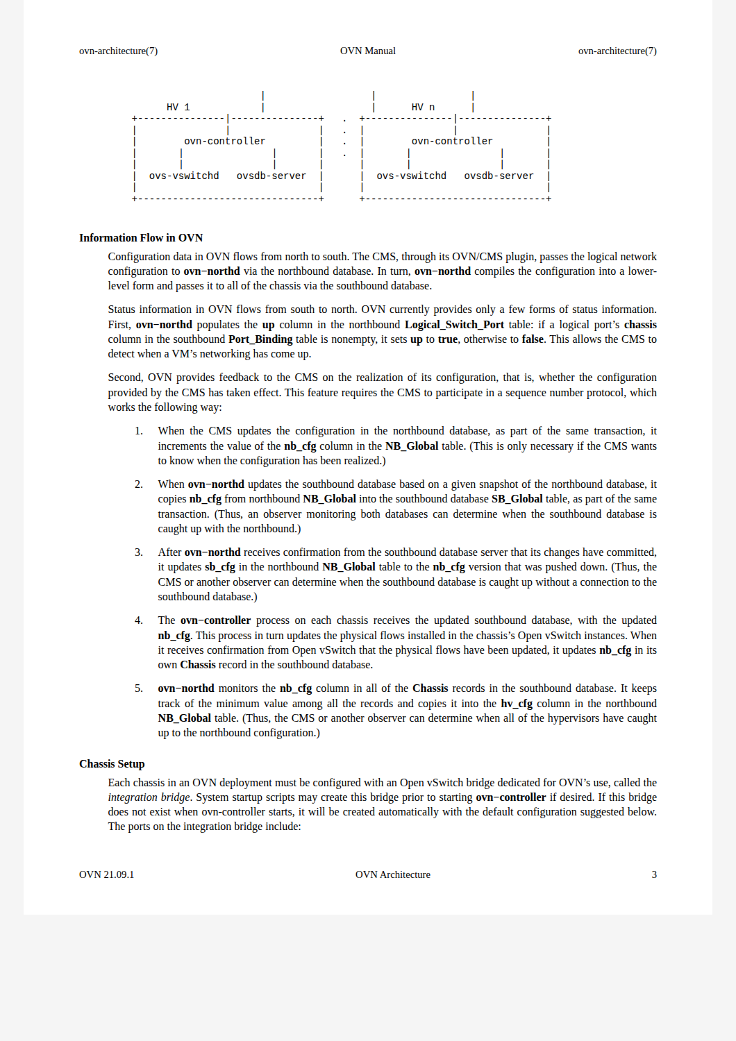ovn-architecture(7) OVN Manual ovn-architecture(7)
                        |                  |                |
        HV 1            |                  |      HV n      |
  +---------------|---------------+   .  +---------------|---------------+
  |               |               |   .  |               |               |
  |        ovn-controller         |   .  |        ovn-controller         |
  |       |               |       |   .  |       |               |       |
  |       |               |       |      |       |               |       |
  |  ovs-vswitchd   ovsdb-server  |      |  ovs-vswitchd   ovsdb-server  |
  |                               |      |                               |
  +-------------------------------+      +-------------------------------+
Information Flow in OVN
Configuration data in OVN flows from north to south. The CMS, through its OVN/CMS plugin, passes the logical network configuration to ovn−northd via the northbound database. In turn, ovn−northd compiles the configuration into a lower-level form and passes it to all of the chassis via the southbound database.
Status information in OVN flows from south to north. OVN currently provides only a few forms of status information. First, ovn−northd populates the up column in the northbound Logical_Switch_Port table: if a logical port’s chassis column in the southbound Port_Binding table is nonempty, it sets up to true, otherwise to false. This allows the CMS to detect when a VM’s networking has come up.
Second, OVN provides feedback to the CMS on the realization of its configuration, that is, whether the configuration provided by the CMS has taken effect. This feature requires the CMS to participate in a sequence number protocol, which works the following way:
When the CMS updates the configuration in the northbound database, as part of the same transaction, it increments the value of the nb_cfg column in the NB_Global table. (This is only necessary if the CMS wants to know when the configuration has been realized.)
When ovn−northd updates the southbound database based on a given snapshot of the northbound database, it copies nb_cfg from northbound NB_Global into the southbound database SB_Global table, as part of the same transaction. (Thus, an observer monitoring both databases can determine when the southbound database is caught up with the northbound.)
After ovn−northd receives confirmation from the southbound database server that its changes have committed, it updates sb_cfg in the northbound NB_Global table to the nb_cfg version that was pushed down. (Thus, the CMS or another observer can determine when the southbound database is caught up without a connection to the southbound database.)
The ovn−controller process on each chassis receives the updated southbound database, with the updated nb_cfg. This process in turn updates the physical flows installed in the chassis’s Open vSwitch instances. When it receives confirmation from Open vSwitch that the physical flows have been updated, it updates nb_cfg in its own Chassis record in the southbound database.
ovn−northd monitors the nb_cfg column in all of the Chassis records in the southbound database. It keeps track of the minimum value among all the records and copies it into the hv_cfg column in the northbound NB_Global table. (Thus, the CMS or another observer can determine when all of the hypervisors have caught up to the northbound configuration.)
Chassis Setup
Each chassis in an OVN deployment must be configured with an Open vSwitch bridge dedicated for OVN’s use, called the integration bridge. System startup scripts may create this bridge prior to starting ovn−controller if desired. If this bridge does not exist when ovn-controller starts, it will be created automatically with the default configuration suggested below. The ports on the integration bridge include:
OVN 21.09.1 OVN Architecture 3